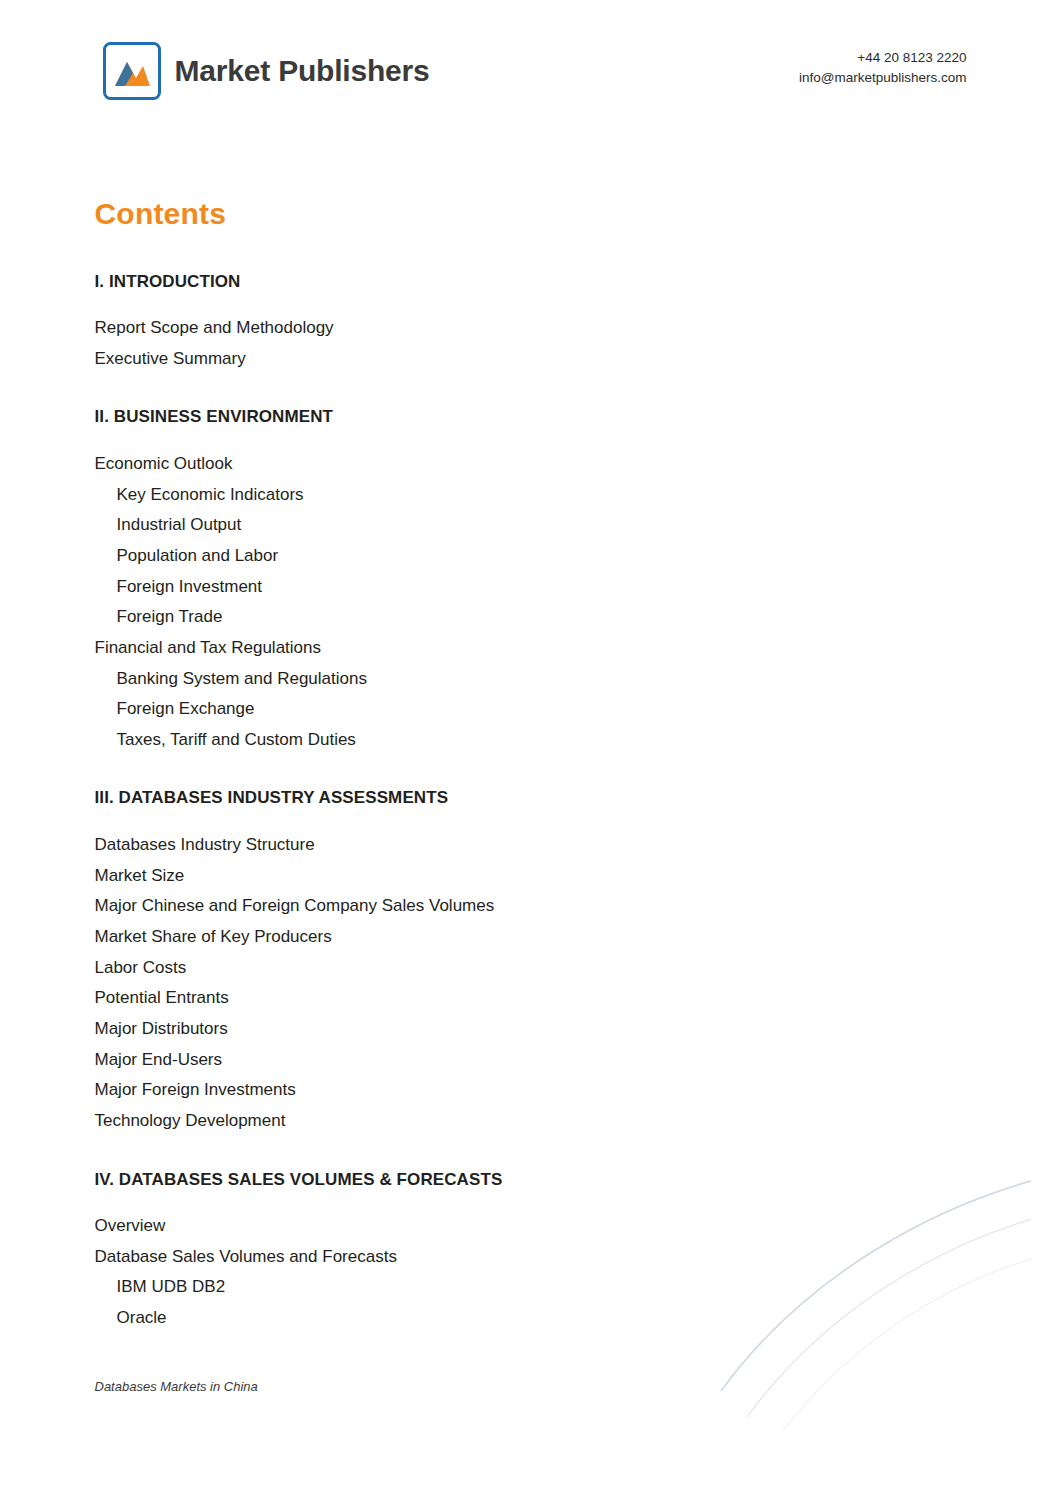Market Publishers
+44 20 8123 2220
info@marketpublishers.com
Contents
I. INTRODUCTION
Report Scope and Methodology
Executive Summary
II. BUSINESS ENVIRONMENT
Economic Outlook
Key Economic Indicators
Industrial Output
Population and Labor
Foreign Investment
Foreign Trade
Financial and Tax Regulations
Banking System and Regulations
Foreign Exchange
Taxes, Tariff and Custom Duties
III. DATABASES INDUSTRY ASSESSMENTS
Databases Industry Structure
Market Size
Major Chinese and Foreign Company Sales Volumes
Market Share of Key Producers
Labor Costs
Potential Entrants
Major Distributors
Major End-Users
Major Foreign Investments
Technology Development
IV. DATABASES SALES VOLUMES & FORECASTS
Overview
Database Sales Volumes and Forecasts
IBM UDB DB2
Oracle
Databases Markets in China